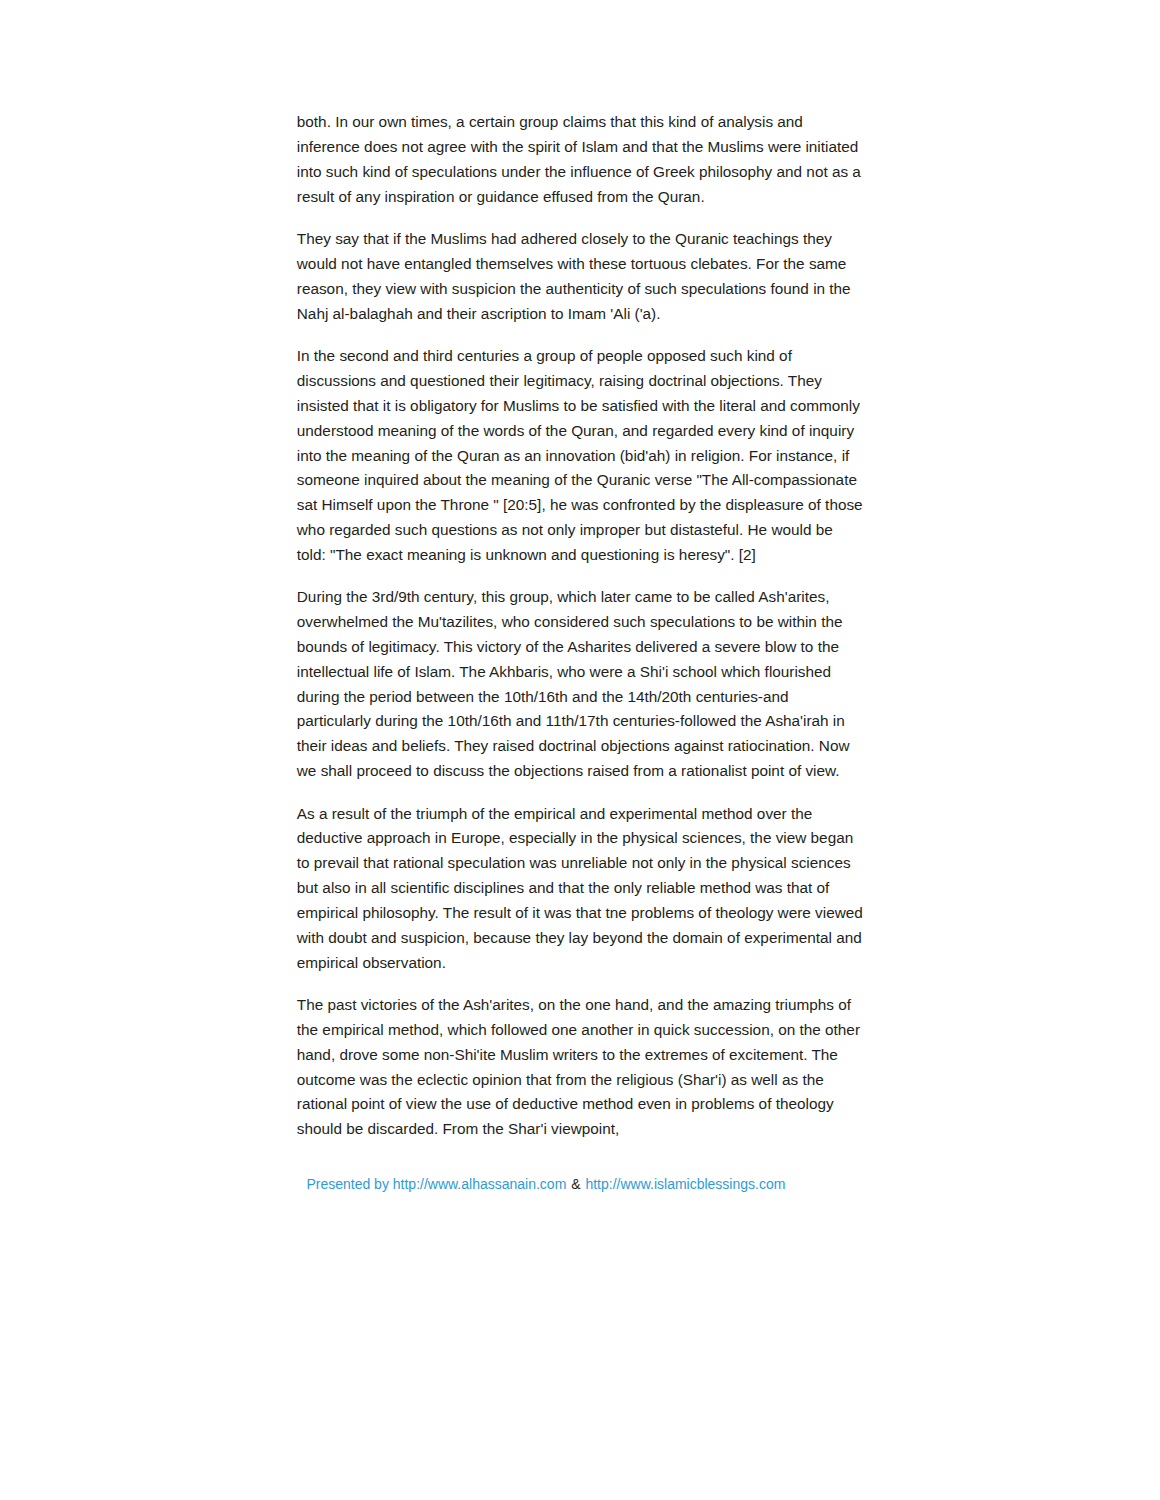both. In our own times, a certain group claims that this kind of analysis and inference does not agree with the spirit of Islam and that the Muslims were initiated into such kind of speculations under the influence of Greek philosophy and not as a result of any inspiration or guidance effused from the Quran.
They say that if the Muslims had adhered closely to the Quranic teachings they would not have entangled themselves with these tortuous clebates. For the same reason, they view with suspicion the authenticity of such speculations found in the Nahj al-balaghah and their ascription to Imam 'Ali ('a).
In the second and third centuries a group of people opposed such kind of discussions and questioned their legitimacy, raising doctrinal objections. They insisted that it is obligatory for Muslims to be satisfied with the literal and commonly understood meaning of the words of the Quran, and regarded every kind of inquiry into the meaning of the Quran as an innovation (bid'ah) in religion. For instance, if someone inquired about the meaning of the Quranic verse "The All-compassionate sat Himself upon the Throne " [20:5], he was confronted by the displeasure of those who regarded such questions as not only improper but distasteful. He would be told: "The exact meaning is unknown and questioning is heresy". [2]
During the 3rd/9th century, this group, which later came to be called Ash'arites, overwhelmed the Mu'tazilites, who considered such speculations to be within the bounds of legitimacy. This victory of the Asharites delivered a severe blow to the intellectual life of Islam. The Akhbaris, who were a Shi'i school which flourished during the period between the 10th/16th and the 14th/20th centuries-and particularly during the 10th/16th and 11th/17th centuries-followed the Asha'irah in their ideas and beliefs. They raised doctrinal objections against ratiocination. Now we shall proceed to discuss the objections raised from a rationalist point of view.
As a result of the triumph of the empirical and experimental method over the deductive approach in Europe, especially in the physical sciences, the view began to prevail that rational speculation was unreliable not only in the physical sciences but also in all scientific disciplines and that the only reliable method was that of empirical philosophy. The result of it was that tne problems of theology were viewed with doubt and suspicion, because they lay beyond the domain of experimental and empirical observation.
The past victories of the Ash'arites, on the one hand, and the amazing triumphs of the empirical method, which followed one another in quick succession, on the other hand, drove some non-Shi'ite Muslim writers to the extremes of excitement. The outcome was the eclectic opinion that from the religious (Shar'i) as well as the rational point of view the use of deductive method even in problems of theology should be discarded. From the Shar'i viewpoint,
Presented by http://www.alhassanain.com&http://www.islamicblessings.com